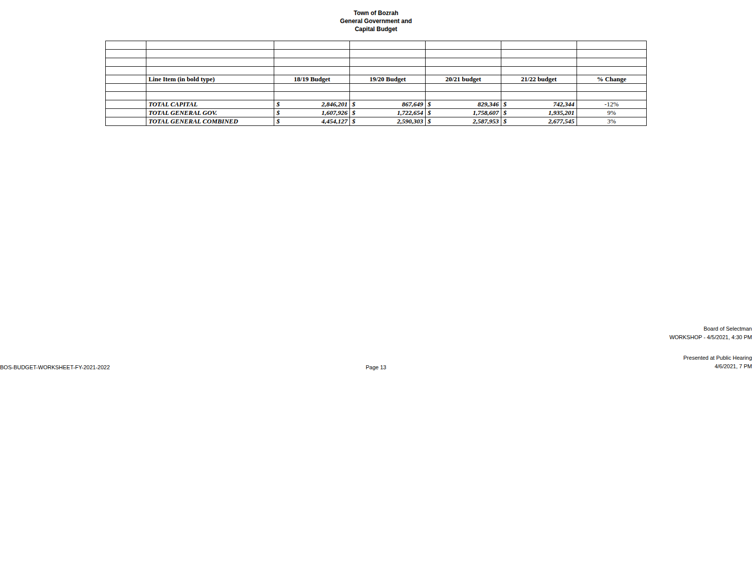Town of Bozrah
General Government and
Capital Budget
| | Line Item (in bold type) | 18/19 Budget | 19/20 Budget | 20/21 budget | 21/22 budget | % Change |
| | TOTAL CAPITAL | $ 2,846,201 | $ 867,649 | $ 829,346 | $ 742,344 | -12% |
| | TOTAL GENERAL GOV. | $ 1,607,926 | $ 1,722,654 | $ 1,758,607 | $ 1,935,201 | 9% |
| | TOTAL GENERAL COMBINED | $ 4,454,127 | $ 2,590,303 | $ 2,587,953 | $ 2,677,545 | 3% |
Board of Selectman
WORKSHOP - 4/5/2021, 4:30 PM
BOS-BUDGET-WORKSHEET-FY-2021-2022
Page 13
Presented at Public Hearing
4/6/2021, 7 PM